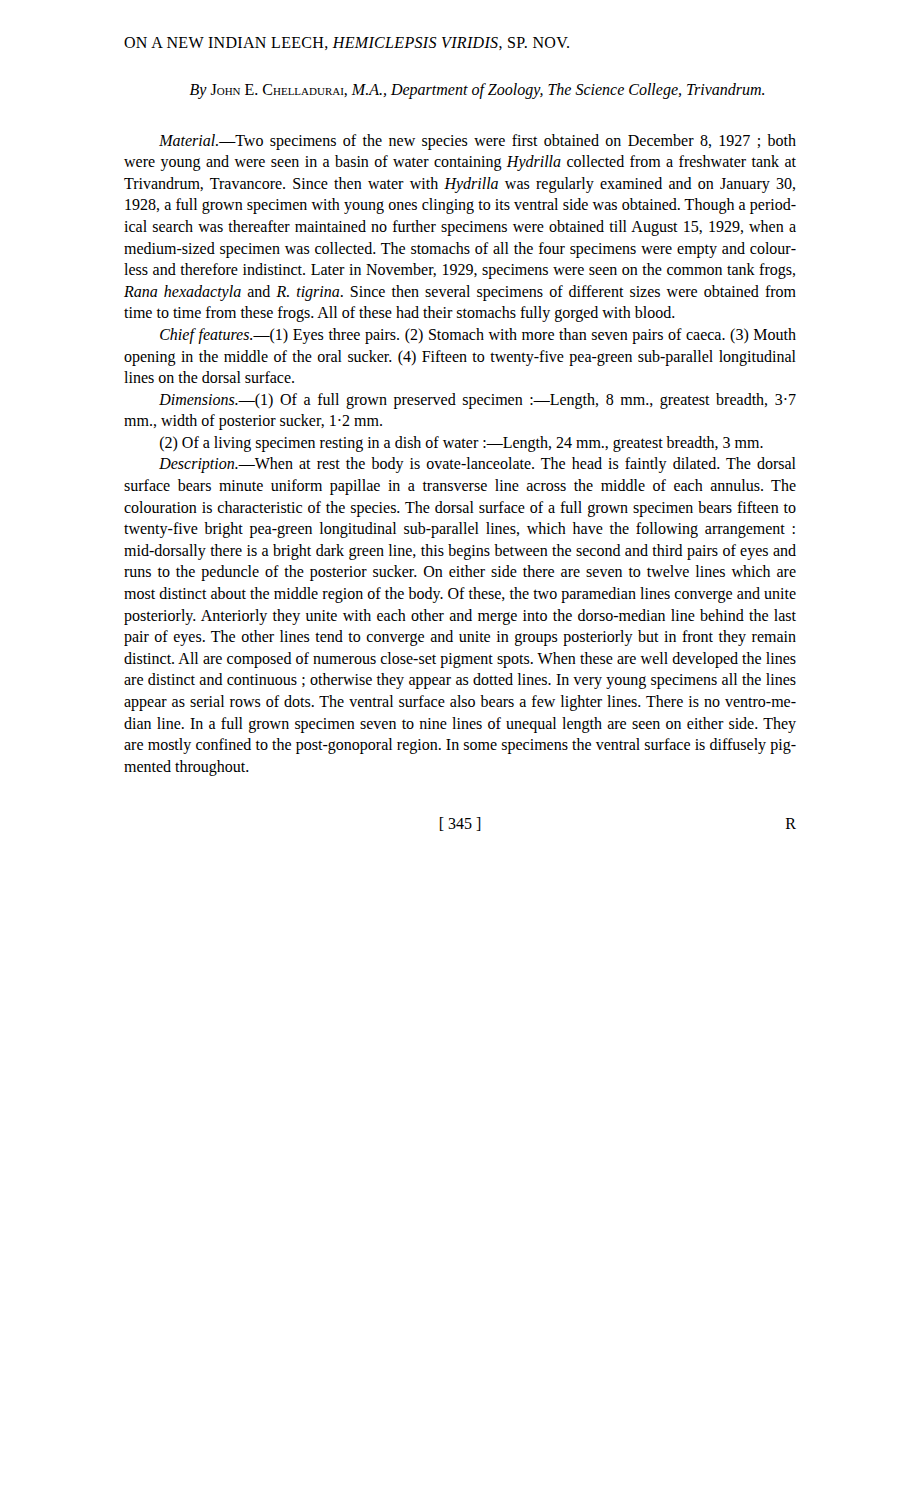On a new Indian leech, Hemiclepsis viridis, sp. nov.
By John E. Chelladurai, M.A., Department of Zoology, The Science College, Trivandrum.
Material.—Two specimens of the new species were first obtained on December 8, 1927 ; both were young and were seen in a basin of water containing Hydrilla collected from a freshwater tank at Trivandrum, Travancore. Since then water with Hydrilla was regularly examined and on January 30, 1928, a full grown specimen with young ones clinging to its ventral side was obtained. Though a periodical search was thereafter maintained no further specimens were obtained till August 15, 1929, when a medium-sized specimen was collected. The stomachs of all the four specimens were empty and colourless and therefore indistinct. Later in November, 1929, specimens were seen on the common tank frogs, Rana hexadactyla and R. tigrina. Since then several specimens of different sizes were obtained from time to time from these frogs. All of these had their stomachs fully gorged with blood.
Chief features.—(1) Eyes three pairs. (2) Stomach with more than seven pairs of caeca. (3) Mouth opening in the middle of the oral sucker. (4) Fifteen to twenty-five pea-green sub-parallel longitudinal lines on the dorsal surface.
Dimensions.—(1) Of a full grown preserved specimen :—Length, 8 mm., greatest breadth, 3·7 mm., width of posterior sucker, 1·2 mm.
(2) Of a living specimen resting in a dish of water :—Length, 24 mm., greatest breadth, 3 mm.
Description.—When at rest the body is ovate-lanceolate. The head is faintly dilated. The dorsal surface bears minute uniform papillae in a transverse line across the middle of each annulus. The colouration is characteristic of the species. The dorsal surface of a full grown specimen bears fifteen to twenty-five bright pea-green longitudinal sub-parallel lines, which have the following arrangement : mid-dorsally there is a bright dark green line, this begins between the second and third pairs of eyes and runs to the peduncle of the posterior sucker. On either side there are seven to twelve lines which are most distinct about the middle region of the body. Of these, the two paramedian lines converge and unite posteriorly. Anteriorly they unite with each other and merge into the dorso-median line behind the last pair of eyes. The other lines tend to converge and unite in groups posteriorly but in front they remain distinct. All are composed of numerous close-set pigment spots. When these are well developed the lines are distinct and continuous ; otherwise they appear as dotted lines. In very young specimens all the lines appear as serial rows of dots. The ventral surface also bears a few lighter lines. There is no ventro-median line. In a full grown specimen seven to nine lines of unequal length are seen on either side. They are mostly confined to the post-gonoporal region. In some specimens the ventral surface is diffusely pigmented throughout.
[ 345 ]R